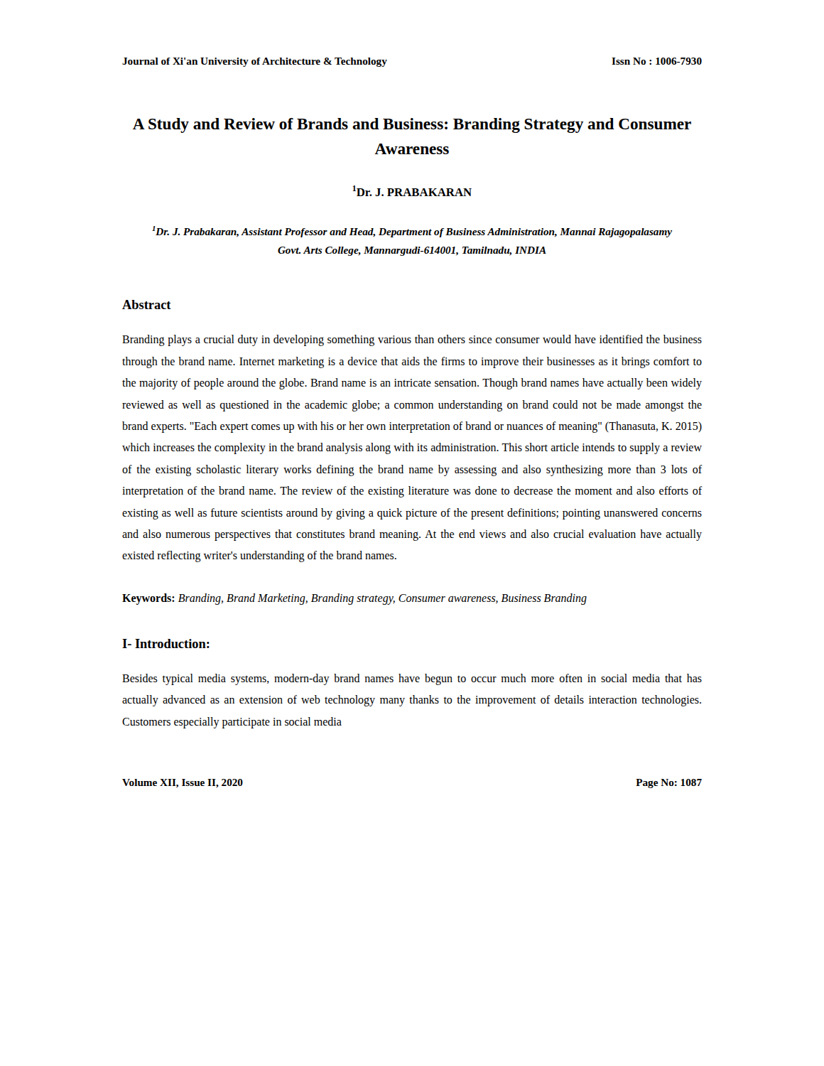Journal of Xi'an University of Architecture & Technology Issn No : 1006-7930
A Study and Review of Brands and Business: Branding Strategy and Consumer Awareness
1Dr. J. PRABAKARAN
1Dr. J. Prabakaran, Assistant Professor and Head, Department of Business Administration, Mannai Rajagopalasamy Govt. Arts College, Mannargudi-614001, Tamilnadu, INDIA
Abstract
Branding plays a crucial duty in developing something various than others since consumer would have identified the business through the brand name. Internet marketing is a device that aids the firms to improve their businesses as it brings comfort to the majority of people around the globe. Brand name is an intricate sensation. Though brand names have actually been widely reviewed as well as questioned in the academic globe; a common understanding on brand could not be made amongst the brand experts. "Each expert comes up with his or her own interpretation of brand or nuances of meaning" (Thanasuta, K. 2015) which increases the complexity in the brand analysis along with its administration. This short article intends to supply a review of the existing scholastic literary works defining the brand name by assessing and also synthesizing more than 3 lots of interpretation of the brand name. The review of the existing literature was done to decrease the moment and also efforts of existing as well as future scientists around by giving a quick picture of the present definitions; pointing unanswered concerns and also numerous perspectives that constitutes brand meaning. At the end views and also crucial evaluation have actually existed reflecting writer's understanding of the brand names.
Keywords: Branding, Brand Marketing, Branding strategy, Consumer awareness, Business Branding
I- Introduction:
Besides typical media systems, modern-day brand names have begun to occur much more often in social media that has actually advanced as an extension of web technology many thanks to the improvement of details interaction technologies. Customers especially participate in social media
Volume XII, Issue II, 2020 Page No: 1087